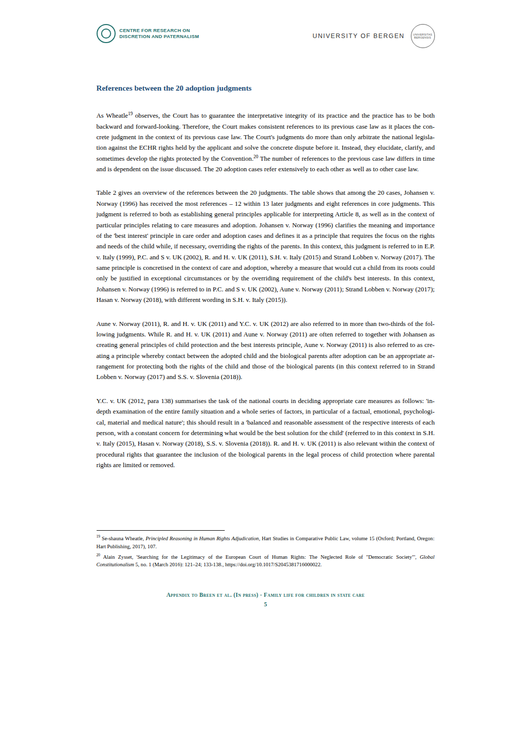Centre for Research on
Discretion and Paternalism
University of Bergen
UNIVERSITAS
BERGENSIS
References between the 20 adoption judgments
As Wheatle19 observes, the Court has to guarantee the interpretative integrity of its practice and the practice has to be both backward and forward-looking. Therefore, the Court makes consistent references to its previous case law as it places the concrete judgment in the context of its previous case law. The Court's judgments do more than only arbitrate the national legislation against the ECHR rights held by the applicant and solve the concrete dispute before it. Instead, they elucidate, clarify, and sometimes develop the rights protected by the Convention.20 The number of references to the previous case law differs in time and is dependent on the issue discussed. The 20 adoption cases refer extensively to each other as well as to other case law.
Table 2 gives an overview of the references between the 20 judgments. The table shows that among the 20 cases, Johansen v. Norway (1996) has received the most references – 12 within 13 later judgments and eight references in core judgments. This judgment is referred to both as establishing general principles applicable for interpreting Article 8, as well as in the context of particular principles relating to care measures and adoption. Johansen v. Norway (1996) clarifies the meaning and importance of the 'best interest' principle in care order and adoption cases and defines it as a principle that requires the focus on the rights and needs of the child while, if necessary, overriding the rights of the parents. In this context, this judgment is referred to in E.P. v. Italy (1999), P.C. and S v. UK (2002), R. and H. v. UK (2011), S.H. v. Italy (2015) and Strand Lobben v. Norway (2017). The same principle is concretised in the context of care and adoption, whereby a measure that would cut a child from its roots could only be justified in exceptional circumstances or by the overriding requirement of the child's best interests. In this context, Johansen v. Norway (1996) is referred to in P.C. and S v. UK (2002), Aune v. Norway (2011); Strand Lobben v. Norway (2017); Hasan v. Norway (2018), with different wording in S.H. v. Italy (2015)).
Aune v. Norway (2011), R. and H. v. UK (2011) and Y.C. v. UK (2012) are also referred to in more than two-thirds of the following judgments. While R. and H. v. UK (2011) and Aune v. Norway (2011) are often referred to together with Johansen as creating general principles of child protection and the best interests principle, Aune v. Norway (2011) is also referred to as creating a principle whereby contact between the adopted child and the biological parents after adoption can be an appropriate arrangement for protecting both the rights of the child and those of the biological parents (in this context referred to in Strand Lobben v. Norway (2017) and S.S. v. Slovenia (2018)).
Y.C. v. UK (2012, para 138) summarises the task of the national courts in deciding appropriate care measures as follows: 'in-depth examination of the entire family situation and a whole series of factors, in particular of a factual, emotional, psychological, material and medical nature'; this should result in a 'balanced and reasonable assessment of the respective interests of each person, with a constant concern for determining what would be the best solution for the child' (referred to in this context in S.H. v. Italy (2015), Hasan v. Norway (2018), S.S. v. Slovenia (2018)). R. and H. v. UK (2011) is also relevant within the context of procedural rights that guarantee the inclusion of the biological parents in the legal process of child protection where parental rights are limited or removed.
19 Se-shauna Wheatle, Principled Reasoning in Human Rights Adjudication, Hart Studies in Comparative Public Law, volume 15 (Oxford; Portland, Oregon: Hart Publishing, 2017), 107.
20 Alain Zysset, 'Searching for the Legitimacy of the European Court of Human Rights: The Neglected Role of "Democratic Society"', Global Constitutionalism 5, no. 1 (March 2016): 121–24; 133-138., https://doi.org/10.1017/S2045381716000022.
Appendix to Breen et al. (In press) - Family life for children in state care
5